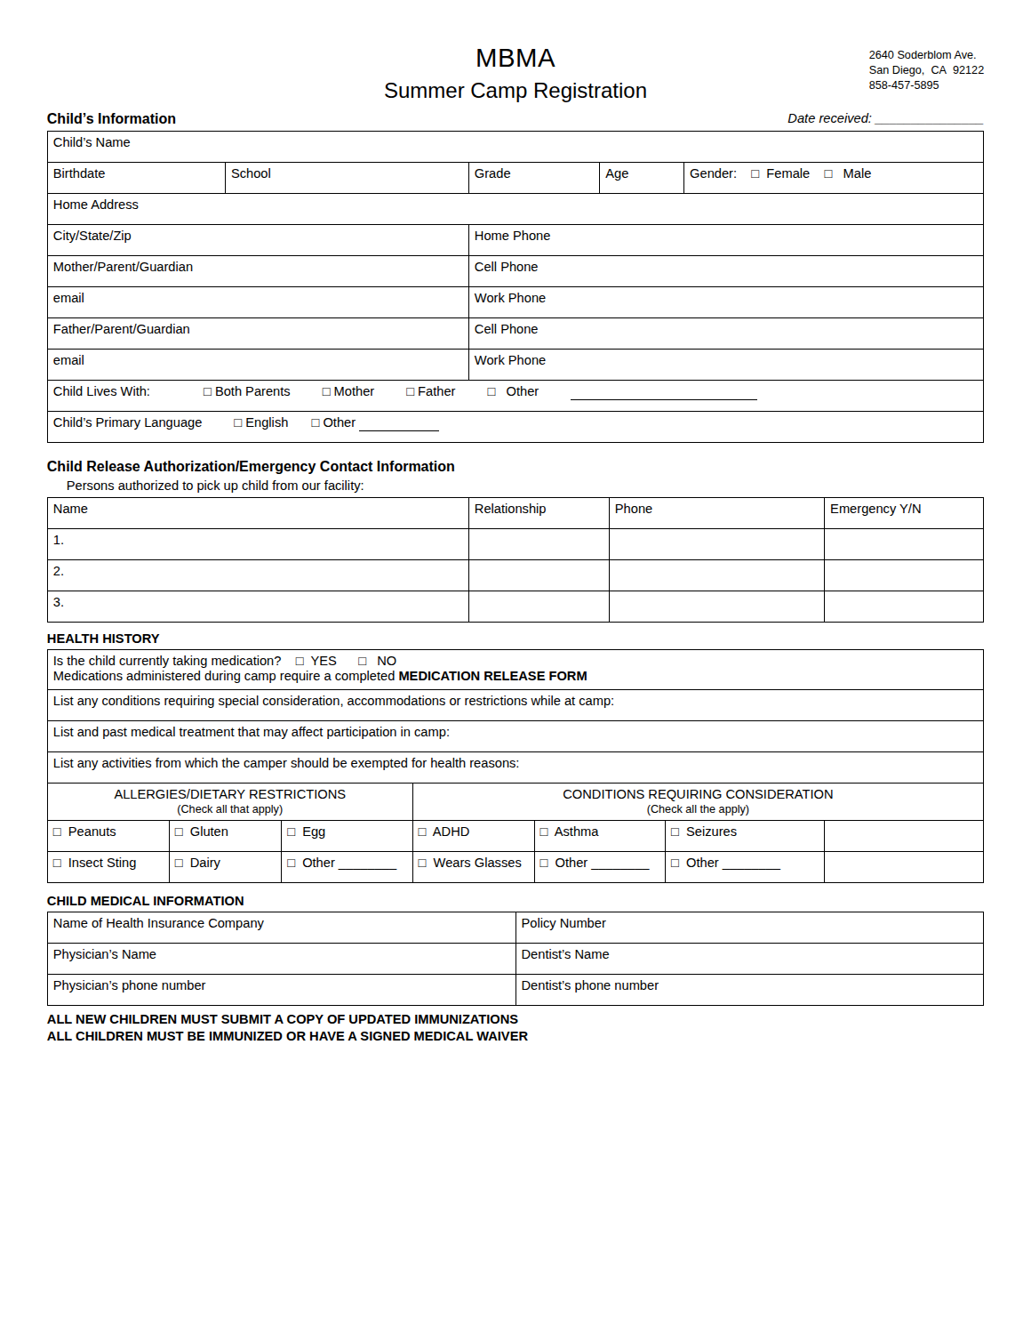2640 Soderblom Ave.
San Diego, CA 92122
858-457-5895
MBMA
Summer Camp Registration
Child’s Information Date received: _______________
| Child’s Name |
| Birthdate | School | Grade | Age | Gender: □ Female □ Male |
| Home Address |
| City/State/Zip | Home Phone |
| Mother/Parent/Guardian | Cell Phone |
| email | Work Phone |
| Father/Parent/Guardian | Cell Phone |
| email | Work Phone |
| Child Lives With: □ Both Parents □ Mother □ Father □ Other |
| Child’s Primary Language □ English □ Other |
Child Release Authorization/Emergency Contact Information
Persons authorized to pick up child from our facility:
| Name | Relationship | Phone | Emergency Y/N |
| 1. | | | |
| 2. | | | |
| 3. | | | |
HEALTH HISTORY
| Is the child currently taking medication? □ YES □ NO Medications administered during camp require a completed MEDICATION RELEASE FORM |
| List any conditions requiring special consideration, accommodations or restrictions while at camp: |
| List and past medical treatment that may affect participation in camp: |
| List any activities from which the camper should be exempted for health reasons: |
| ALLERGIES/DIETARY RESTRICTIONS (Check all that apply) | CONDITIONS REQUIRING CONSIDERATION (Check all the apply) |
| □ Peanuts | □ Gluten | □ Egg | □ ADHD | □ Asthma | □ Seizures | |
| □ Insect Sting | □ Dairy | □ Other ________ | □ Wears Glasses | □ Other ________ | □ Other ________ | |
CHILD MEDICAL INFORMATION
| Name of Health Insurance Company | Policy Number |
| Physician’s Name | Dentist’s Name |
| Physician’s phone number | Dentist’s phone number |
ALL NEW CHILDREN MUST SUBMIT A COPY OF UPDATED IMMUNIZATIONS
ALL CHILDREN MUST BE IMMUNIZED OR HAVE A SIGNED MEDICAL WAIVER